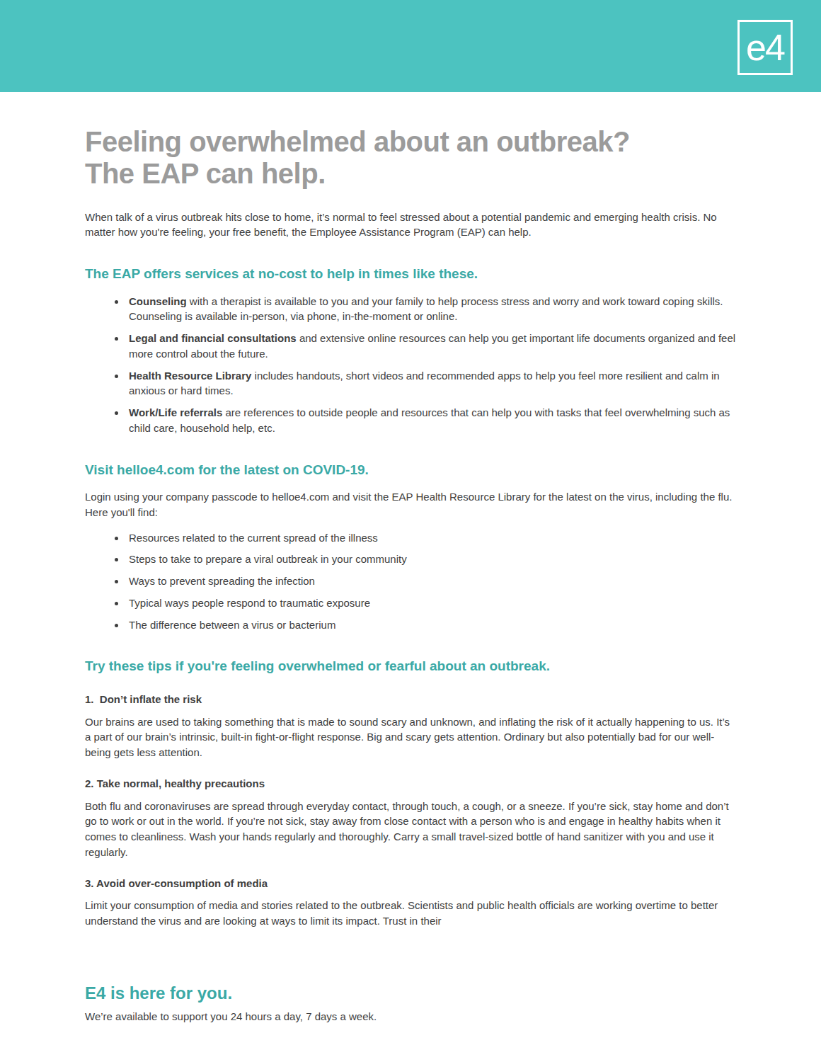e4
Feeling overwhelmed about an outbreak?
The EAP can help.
When talk of a virus outbreak hits close to home, it’s normal to feel stressed about a potential pandemic and emerging health crisis. No matter how you're feeling, your free benefit, the Employee Assistance Program (EAP) can help.
The EAP offers services at no-cost to help in times like these.
Counseling with a therapist is available to you and your family to help process stress and worry and work toward coping skills. Counseling is available in-person, via phone, in-the-moment or online.
Legal and financial consultations and extensive online resources can help you get important life documents organized and feel more control about the future.
Health Resource Library includes handouts, short videos and recommended apps to help you feel more resilient and calm in anxious or hard times.
Work/Life referrals are references to outside people and resources that can help you with tasks that feel overwhelming such as child care, household help, etc.
Visit helloe4.com for the latest on COVID-19.
Login using your company passcode to helloe4.com and visit the EAP Health Resource Library for the latest on the virus, including the flu. Here you'll find:
Resources related to the current spread of the illness
Steps to take to prepare a viral outbreak in your community
Ways to prevent spreading the infection
Typical ways people respond to traumatic exposure
The difference between a virus or bacterium
Try these tips if you're feeling overwhelmed or fearful about an outbreak.
1. Don’t inflate the risk
Our brains are used to taking something that is made to sound scary and unknown, and inflating the risk of it actually happening to us. It’s a part of our brain’s intrinsic, built-in fight-or-flight response. Big and scary gets attention. Ordinary but also potentially bad for our well-being gets less attention.
2. Take normal, healthy precautions
Both flu and coronaviruses are spread through everyday contact, through touch, a cough, or a sneeze. If you’re sick, stay home and don’t go to work or out in the world. If you’re not sick, stay away from close contact with a person who is and engage in healthy habits when it comes to cleanliness. Wash your hands regularly and thoroughly. Carry a small travel-sized bottle of hand sanitizer with you and use it regularly.
3. Avoid over-consumption of media
Limit your consumption of media and stories related to the outbreak. Scientists and public health officials are working overtime to better understand the virus and are looking at ways to limit its impact. Trust in their
E4 is here for you.
We’re available to support you 24 hours a day, 7 days a week.